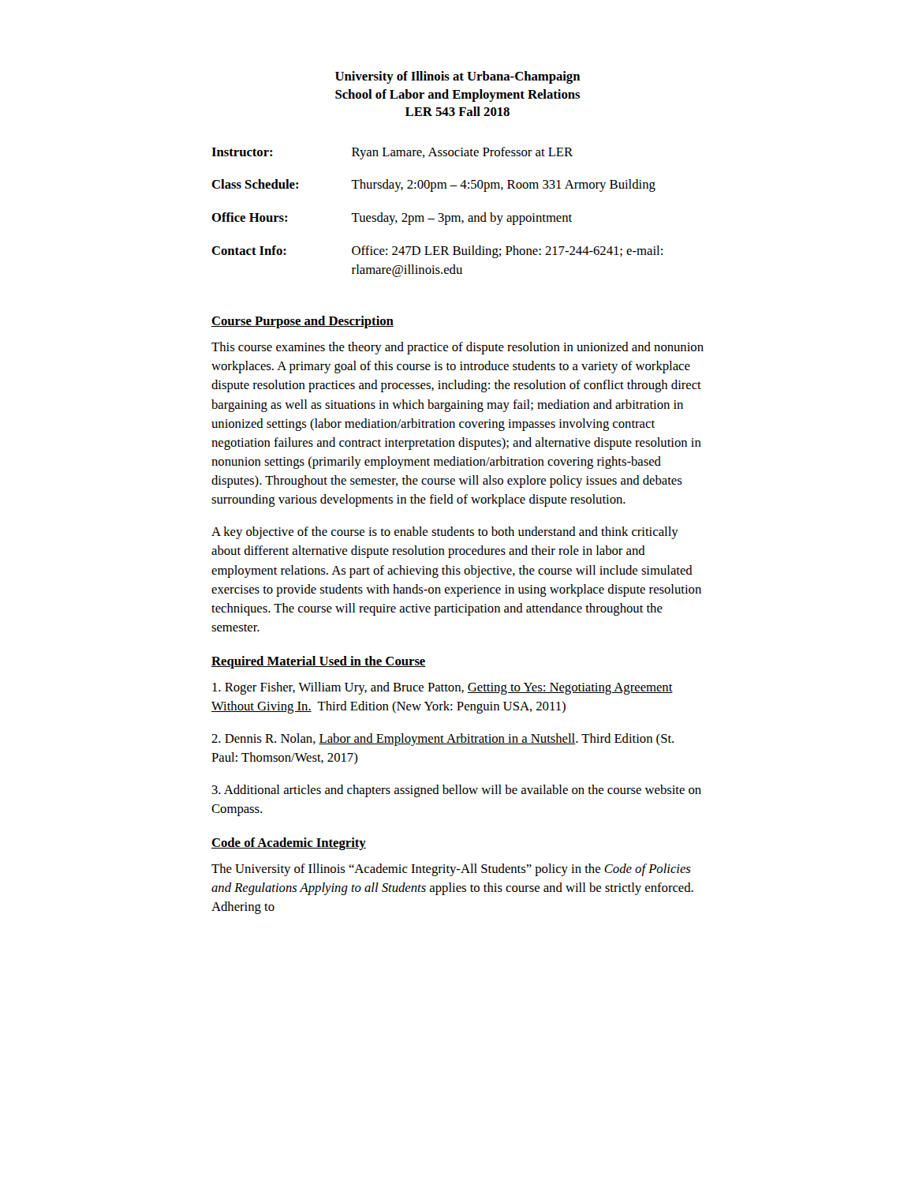University of Illinois at Urbana-Champaign
School of Labor and Employment Relations
LER 543 Fall 2018
| Instructor: | Ryan Lamare, Associate Professor at LER |
| Class Schedule: | Thursday, 2:00pm – 4:50pm, Room 331 Armory Building |
| Office Hours: | Tuesday, 2pm – 3pm, and by appointment |
| Contact Info: | Office: 247D LER Building; Phone: 217-244-6241; e-mail: rlamare@illinois.edu |
Course Purpose and Description
This course examines the theory and practice of dispute resolution in unionized and nonunion workplaces. A primary goal of this course is to introduce students to a variety of workplace dispute resolution practices and processes, including: the resolution of conflict through direct bargaining as well as situations in which bargaining may fail; mediation and arbitration in unionized settings (labor mediation/arbitration covering impasses involving contract negotiation failures and contract interpretation disputes); and alternative dispute resolution in nonunion settings (primarily employment mediation/arbitration covering rights-based disputes). Throughout the semester, the course will also explore policy issues and debates surrounding various developments in the field of workplace dispute resolution.
A key objective of the course is to enable students to both understand and think critically about different alternative dispute resolution procedures and their role in labor and employment relations. As part of achieving this objective, the course will include simulated exercises to provide students with hands-on experience in using workplace dispute resolution techniques. The course will require active participation and attendance throughout the semester.
Required Material Used in the Course
1. Roger Fisher, William Ury, and Bruce Patton, Getting to Yes: Negotiating Agreement Without Giving In. Third Edition (New York: Penguin USA, 2011)
2. Dennis R. Nolan, Labor and Employment Arbitration in a Nutshell. Third Edition (St. Paul: Thomson/West, 2017)
3. Additional articles and chapters assigned bellow will be available on the course website on Compass.
Code of Academic Integrity
The University of Illinois “Academic Integrity-All Students” policy in the Code of Policies and Regulations Applying to all Students applies to this course and will be strictly enforced. Adhering to